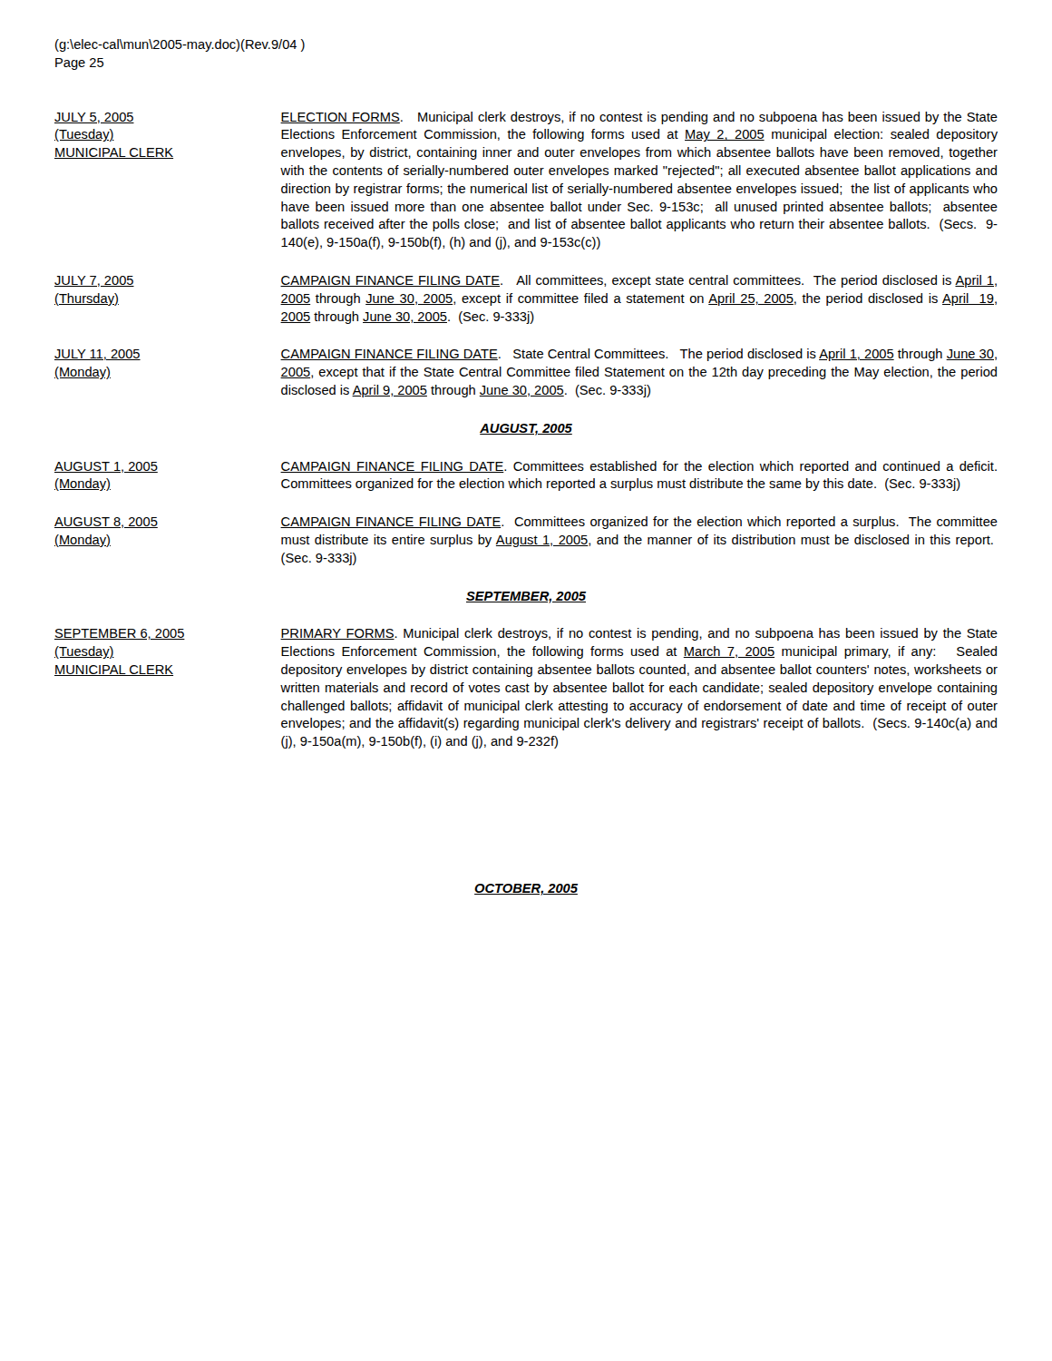(g:\elec-cal\mun\2005-may.doc)(Rev.9/04 )
Page 25
| JULY 5, 2005 (Tuesday) MUNICIPAL CLERK | ELECTION FORMS . Municipal clerk destroys, if no contest is pending and no subpoena has been issued by the State Elections Enforcement Commission, the following forms used at May 2, 2005 municipal election: sealed depository envelopes, by district, containing inner and outer envelopes from which absentee ballots have been removed, together with the contents of serially-numbered outer envelopes marked "rejected"; all executed absentee ballot applications and direction by registrar forms; the numerical list of serially-numbered absentee envelopes issued; the list of applicants who have been issued more than one absentee ballot under Sec. 9-153c; all unused printed absentee ballots; absentee ballots received after the polls close; and list of absentee ballot applicants who return their absentee ballots. (Secs. 9-140(e), 9-150a(f), 9-150b(f), (h) and (j), and 9-153c(c)) |
| JULY 7, 2005 (Thursday) | CAMPAIGN FINANCE FILING DATE . All committees, except state central committees. The period disclosed is April 1, 2005 through June 30, 2005 , except if committee filed a statement on April 25, 2005 , the period disclosed is April 19, 2005 through June 30, 2005 . (Sec. 9-333j) |
| JULY 11, 2005 (Monday) | CAMPAIGN FINANCE FILING DATE . State Central Committees. The period disclosed is April 1, 2005 through June 30, 2005 , except that if the State Central Committee filed Statement on the 12th day preceding the May election, the period disclosed is April 9, 2005 through June 30, 2005 . (Sec. 9-333j) |
| AUGUST, 2005 |
| AUGUST 1, 2005 (Monday) | CAMPAIGN FINANCE FILING DATE . Committees established for the election which reported and continued a deficit. Committees organized for the election which reported a surplus must distribute the same by this date. (Sec. 9-333j) |
| AUGUST 8, 2005 (Monday) | CAMPAIGN FINANCE FILING DATE . Committees organized for the election which reported a surplus. The committee must distribute its entire surplus by August 1, 2005 , and the manner of its distribution must be disclosed in this report. (Sec. 9-333j) |
| SEPTEMBER, 2005 |
| SEPTEMBER 6, 2005 (Tuesday) MUNICIPAL CLERK | PRIMARY FORMS . Municipal clerk destroys, if no contest is pending, and no subpoena has been issued by the State Elections Enforcement Commission, the following forms used at March 7, 2005 municipal primary, if any: Sealed depository envelopes by district containing absentee ballots counted, and absentee ballot counters' notes, worksheets or written materials and record of votes cast by absentee ballot for each candidate; sealed depository envelope containing challenged ballots; affidavit of municipal clerk attesting to accuracy of endorsement of date and time of receipt of outer envelopes; and the affidavit(s) regarding municipal clerk's delivery and registrars' receipt of ballots. (Secs. 9-140c(a) and (j), 9-150a(m), 9-150b(f), (i) and (j), and 9-232f) |
OCTOBER, 2005